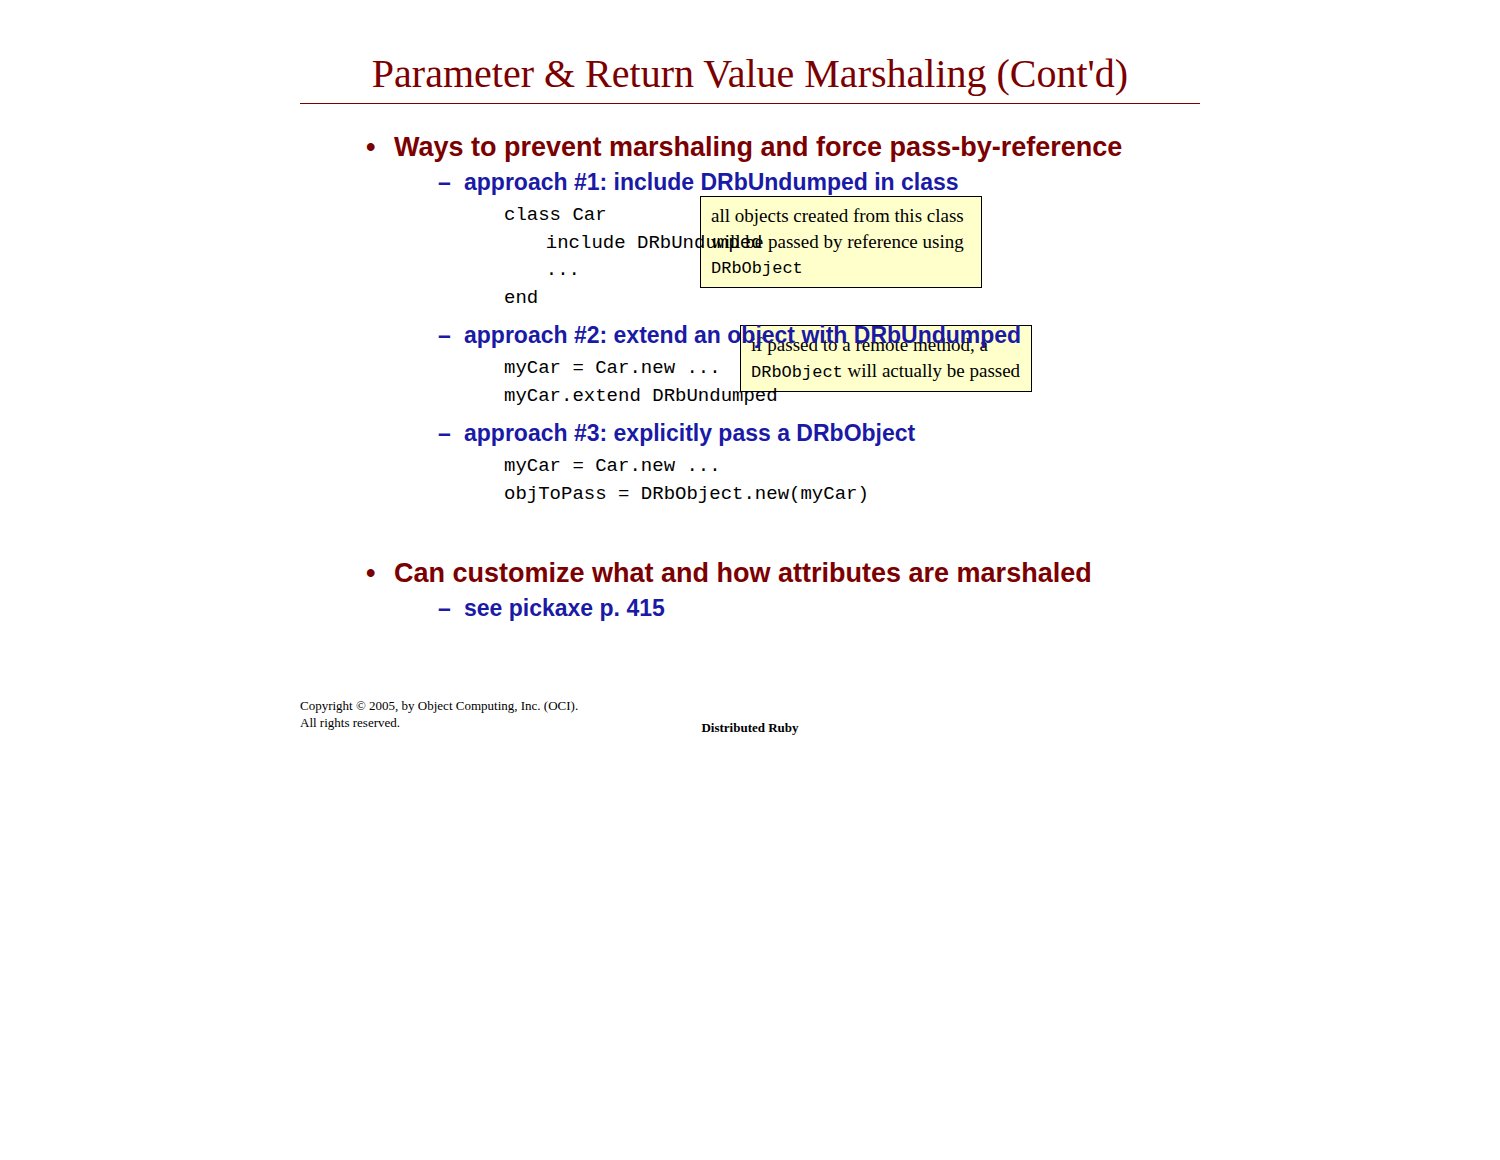Parameter & Return Value Marshaling (Cont'd)
all objects created from this class will be passed by reference using DRbObject
if passed to a remote method, a DRbObject will actually be passed
Ways to prevent marshaling and force pass-by-reference
approach #1: include DRbUndumped in class
class Car
include DRbUndumped
...
end
approach #2: extend an object with DRbUndumped
myCar = Car.new ...
myCar.extend DRbUndumped
approach #3: explicitly pass a DRbObject
myCar = Car.new ...
objToPass = DRbObject.new(myCar)
Can customize what and how attributes are marshaled
see pickaxe p. 415
Copyright © 2005, by Object Computing, Inc. (OCI).
All rights reserved.
Distributed Ruby